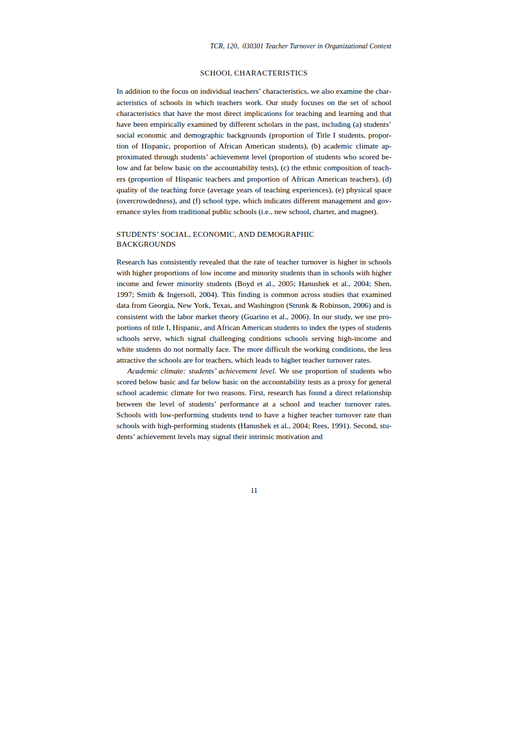TCR, 120, 030301 Teacher Turnover in Organizational Context
School Characteristics
In addition to the focus on individual teachers’ characteristics, we also examine the characteristics of schools in which teachers work. Our study focuses on the set of school characteristics that have the most direct implications for teaching and learning and that have been empirically examined by different scholars in the past, including (a) students’ social economic and demographic backgrounds (proportion of Title I students, proportion of Hispanic, proportion of African American students), (b) academic climate approximated through students’ achievement level (proportion of students who scored below and far below basic on the accountability tests), (c) the ethnic composition of teachers (proportion of Hispanic teachers and proportion of African American teachers), (d) quality of the teaching force (average years of teaching experiences), (e) physical space (overcrowdedness), and (f) school type, which indicates different management and governance styles from traditional public schools (i.e., new school, charter, and magnet).
Students’ Social, Economic, and Demographic
Backgrounds
Research has consistently revealed that the rate of teacher turnover is higher in schools with higher proportions of low income and minority students than in schools with higher income and fewer minority students (Boyd et al., 2005; Hanushek et al., 2004; Shen, 1997; Smith & Ingersoll, 2004). This finding is common across studies that examined data from Georgia, New York, Texas, and Washington (Strunk & Robinson, 2006) and is consistent with the labor market theory (Guarino et al., 2006). In our study, we use proportions of title I, Hispanic, and African American students to index the types of students schools serve, which signal challenging conditions schools serving high-income and white students do not normally face. The more difficult the working conditions, the less attractive the schools are for teachers, which leads to higher teacher turnover rates.
Academic climate: students’ achievement level. We use proportion of students who scored below basic and far below basic on the accountability tests as a proxy for general school academic climate for two reasons. First, research has found a direct relationship between the level of students’ performance at a school and teacher turnover rates. Schools with low-performing students tend to have a higher teacher turnover rate than schools with high-performing students (Hanushek et al., 2004; Rees, 1991). Second, students’ achievement levels may signal their intrinsic motivation and
11